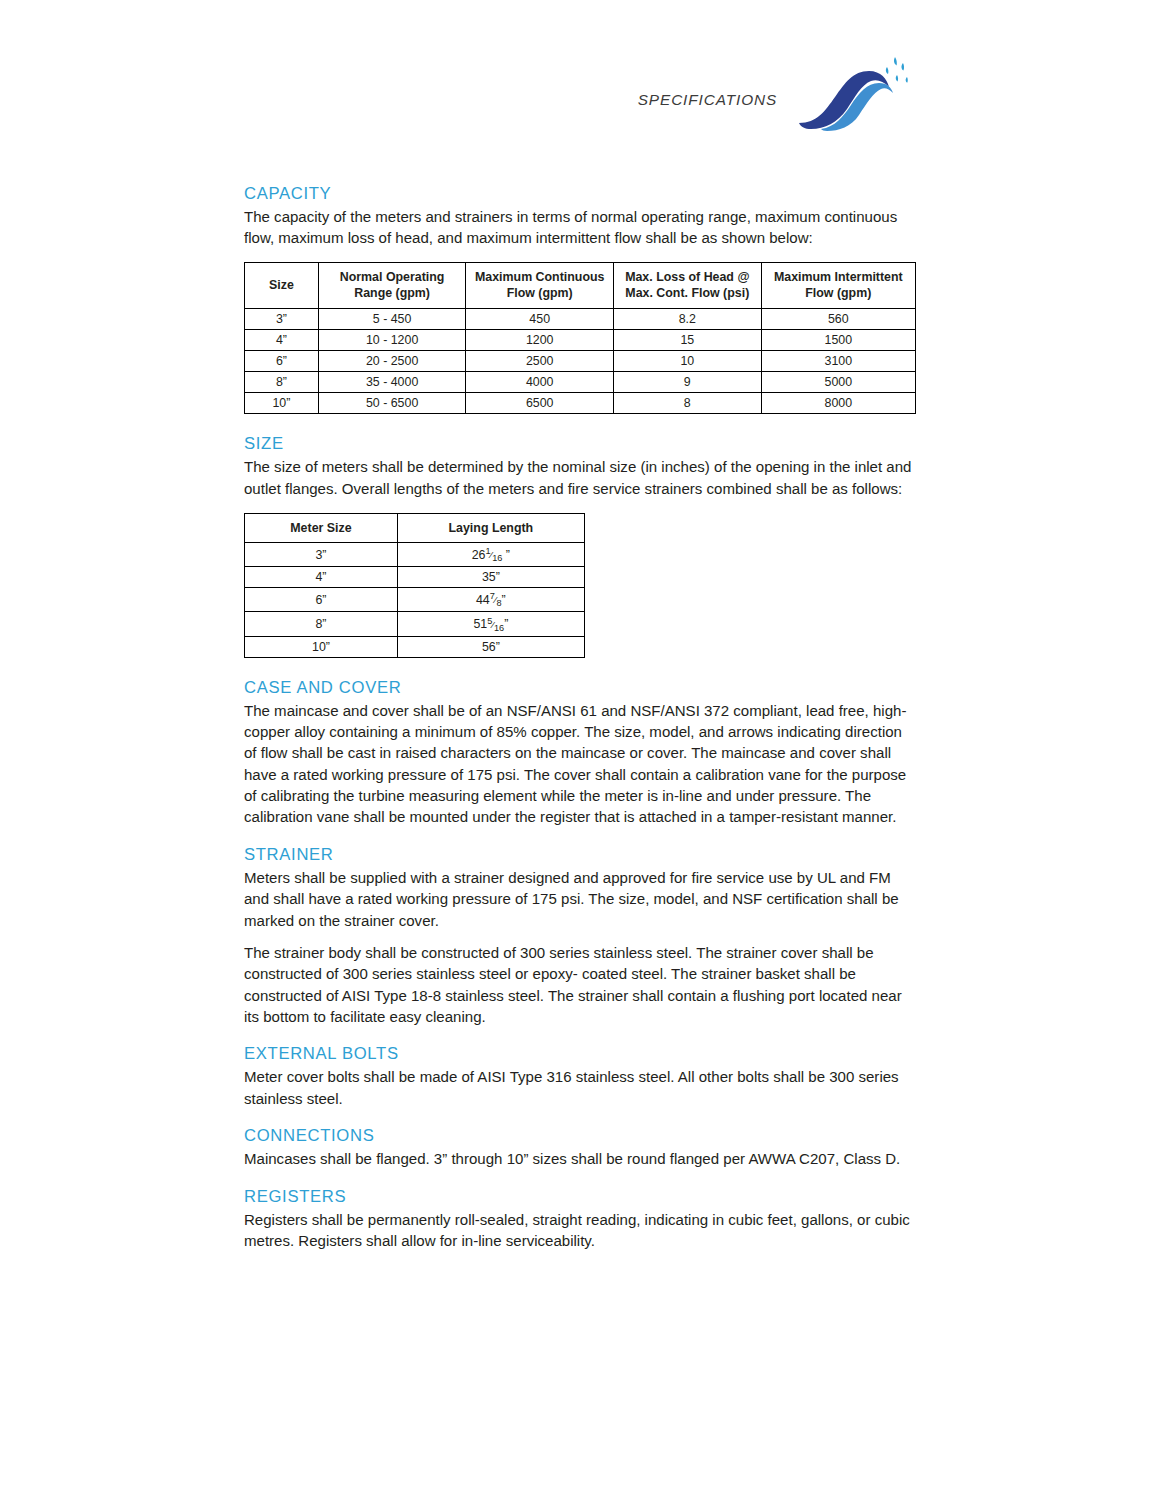SPECIFICATIONS
CAPACITY
The capacity of the meters and strainers in terms of normal operating range, maximum continuous flow, maximum loss of head, and maximum intermittent flow shall be as shown below:
| Size | Normal Operating Range (gpm) | Maximum Continuous Flow (gpm) | Max. Loss of Head @ Max. Cont. Flow (psi) | Maximum Intermittent Flow (gpm) |
| --- | --- | --- | --- | --- |
| 3” | 5 - 450 | 450 | 8.2 | 560 |
| 4” | 10 - 1200 | 1200 | 15 | 1500 |
| 6” | 20 - 2500 | 2500 | 10 | 3100 |
| 8” | 35 - 4000 | 4000 | 9 | 5000 |
| 10” | 50 - 6500 | 6500 | 8 | 8000 |
SIZE
The size of meters shall be determined by the nominal size (in inches) of the opening in the inlet and outlet flanges. Overall lengths of the meters and fire service strainers combined shall be as follows:
| Meter Size | Laying Length |
| --- | --- |
| 3” | 26 1 ⁄ 16 ” |
| 4” | 35” |
| 6” | 44 7 ⁄ 8 ” |
| 8” | 51 5 ⁄ 16 ” |
| 10” | 56” |
CASE AND COVER
The maincase and cover shall be of an NSF/ANSI 61 and NSF/ANSI 372 compliant, lead free, high-copper alloy containing a minimum of 85% copper. The size, model, and arrows indicating direction of flow shall be cast in raised characters on the maincase or cover. The maincase and cover shall have a rated working pressure of 175 psi. The cover shall contain a calibration vane for the purpose of calibrating the turbine measuring element while the meter is in-line and under pressure. The calibration vane shall be mounted under the register that is attached in a tamper-resistant manner.
STRAINER
Meters shall be supplied with a strainer designed and approved for fire service use by UL and FM and shall have a rated working pressure of 175 psi. The size, model, and NSF certification shall be marked on the strainer cover.
The strainer body shall be constructed of 300 series stainless steel. The strainer cover shall be constructed of 300 series stainless steel or epoxy- coated steel. The strainer basket shall be constructed of AISI Type 18-8 stainless steel. The strainer shall contain a flushing port located near its bottom to facilitate easy cleaning.
EXTERNAL BOLTS
Meter cover bolts shall be made of AISI Type 316 stainless steel. All other bolts shall be 300 series stainless steel.
CONNECTIONS
Maincases shall be flanged. 3” through 10” sizes shall be round flanged per AWWA C207, Class D.
REGISTERS
Registers shall be permanently roll-sealed, straight reading, indicating in cubic feet, gallons, or cubic metres. Registers shall allow for in-line serviceability.